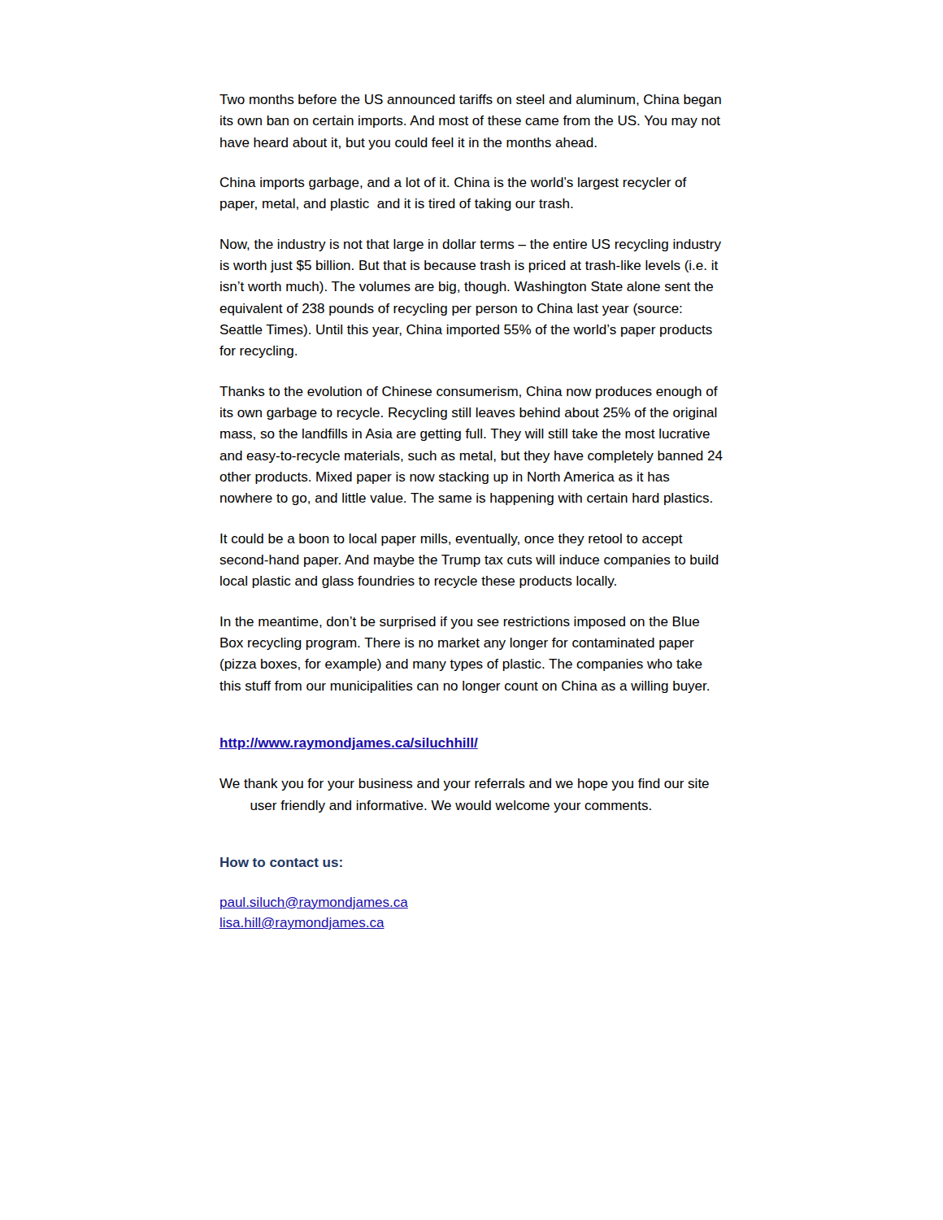Two months before the US announced tariffs on steel and aluminum, China began its own ban on certain imports. And most of these came from the US. You may not have heard about it, but you could feel it in the months ahead.
China imports garbage, and a lot of it. China is the world’s largest recycler of paper, metal, and plastic and it is tired of taking our trash.
Now, the industry is not that large in dollar terms – the entire US recycling industry is worth just $5 billion. But that is because trash is priced at trash-like levels (i.e. it isn’t worth much). The volumes are big, though. Washington State alone sent the equivalent of 238 pounds of recycling per person to China last year (source: Seattle Times). Until this year, China imported 55% of the world’s paper products for recycling.
Thanks to the evolution of Chinese consumerism, China now produces enough of its own garbage to recycle. Recycling still leaves behind about 25% of the original mass, so the landfills in Asia are getting full. They will still take the most lucrative and easy-to-recycle materials, such as metal, but they have completely banned 24 other products. Mixed paper is now stacking up in North America as it has nowhere to go, and little value. The same is happening with certain hard plastics.
It could be a boon to local paper mills, eventually, once they retool to accept second-hand paper. And maybe the Trump tax cuts will induce companies to build local plastic and glass foundries to recycle these products locally.
In the meantime, don’t be surprised if you see restrictions imposed on the Blue Box recycling program. There is no market any longer for contaminated paper (pizza boxes, for example) and many types of plastic. The companies who take this stuff from our municipalities can no longer count on China as a willing buyer.
http://www.raymondjames.ca/siluchhill/
We thank you for your business and your referrals and we hope you find our siteuser friendly and informative. We would welcome your comments.
How to contact us:
paul.siluch@raymondjames.ca lisa.hill@raymondjames.ca